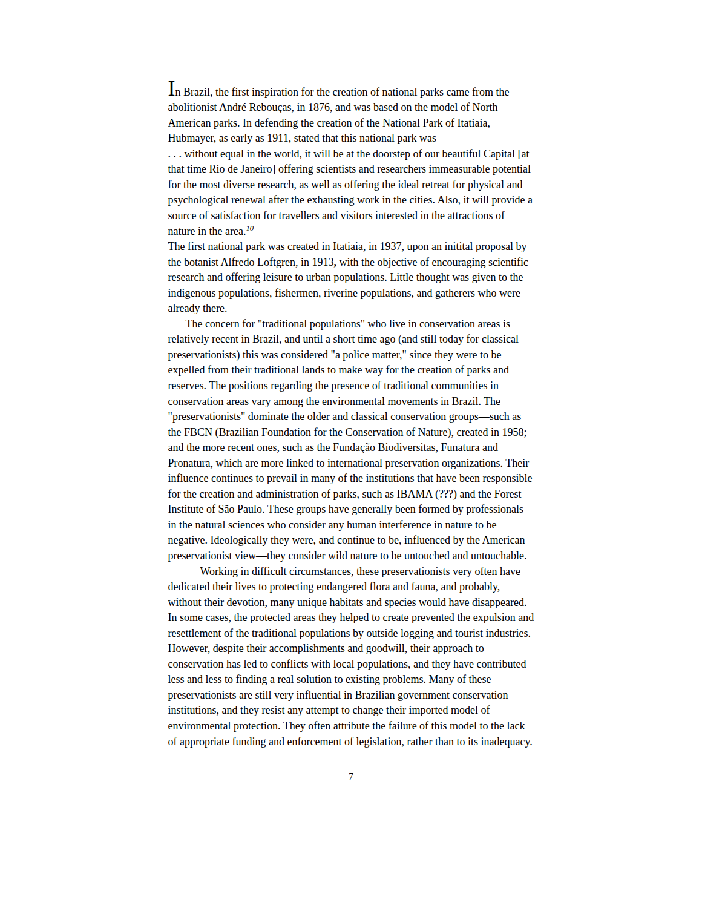In Brazil, the first inspiration for the creation of national parks came from the abolitionist André Rebouças, in 1876, and was based on the model of North American parks. In defending the creation of the National Park of Itatiaia, Hubmayer, as early as 1911, stated that this national park was
. . . without equal in the world, it will be at the doorstep of our beautiful Capital [at that time Rio de Janeiro] offering scientists and researchers immeasurable potential for the most diverse research, as well as offering the ideal retreat for physical and psychological renewal after the exhausting work in the cities. Also, it will provide a source of satisfaction for travellers and visitors interested in the attractions of nature in the area.10
The first national park was created in Itatiaia, in 1937, upon an initital proposal by the botanist Alfredo Loftgren, in 1913, with the objective of encouraging scientific research and offering leisure to urban populations. Little thought was given to the indigenous populations, fishermen, riverine populations, and gatherers who were already there.
The concern for "traditional populations" who live in conservation areas is relatively recent in Brazil, and until a short time ago (and still today for classical preservationists) this was considered "a police matter," since they were to be expelled from their traditional lands to make way for the creation of parks and reserves. The positions regarding the presence of traditional communities in conservation areas vary among the environmental movements in Brazil. The "preservationists" dominate the older and classical conservation groups—such as the FBCN (Brazilian Foundation for the Conservation of Nature), created in 1958; and the more recent ones, such as the Fundação Biodiversitas, Funatura and Pronatura, which are more linked to international preservation organizations. Their influence continues to prevail in many of the institutions that have been responsible for the creation and administration of parks, such as IBAMA (???) and the Forest Institute of São Paulo. These groups have generally been formed by professionals in the natural sciences who consider any human interference in nature to be negative. Ideologically they were, and continue to be, influenced by the American preservationist view—they consider wild nature to be untouched and untouchable.
Working in difficult circumstances, these preservationists very often have dedicated their lives to protecting endangered flora and fauna, and probably, without their devotion, many unique habitats and species would have disappeared. In some cases, the protected areas they helped to create prevented the expulsion and resettlement of the traditional populations by outside logging and tourist industries. However, despite their accomplishments and goodwill, their approach to conservation has led to conflicts with local populations, and they have contributed less and less to finding a real solution to existing problems. Many of these preservationists are still very influential in Brazilian government conservation institutions, and they resist any attempt to change their imported model of environmental protection. They often attribute the failure of this model to the lack of appropriate funding and enforcement of legislation, rather than to its inadequacy.
7